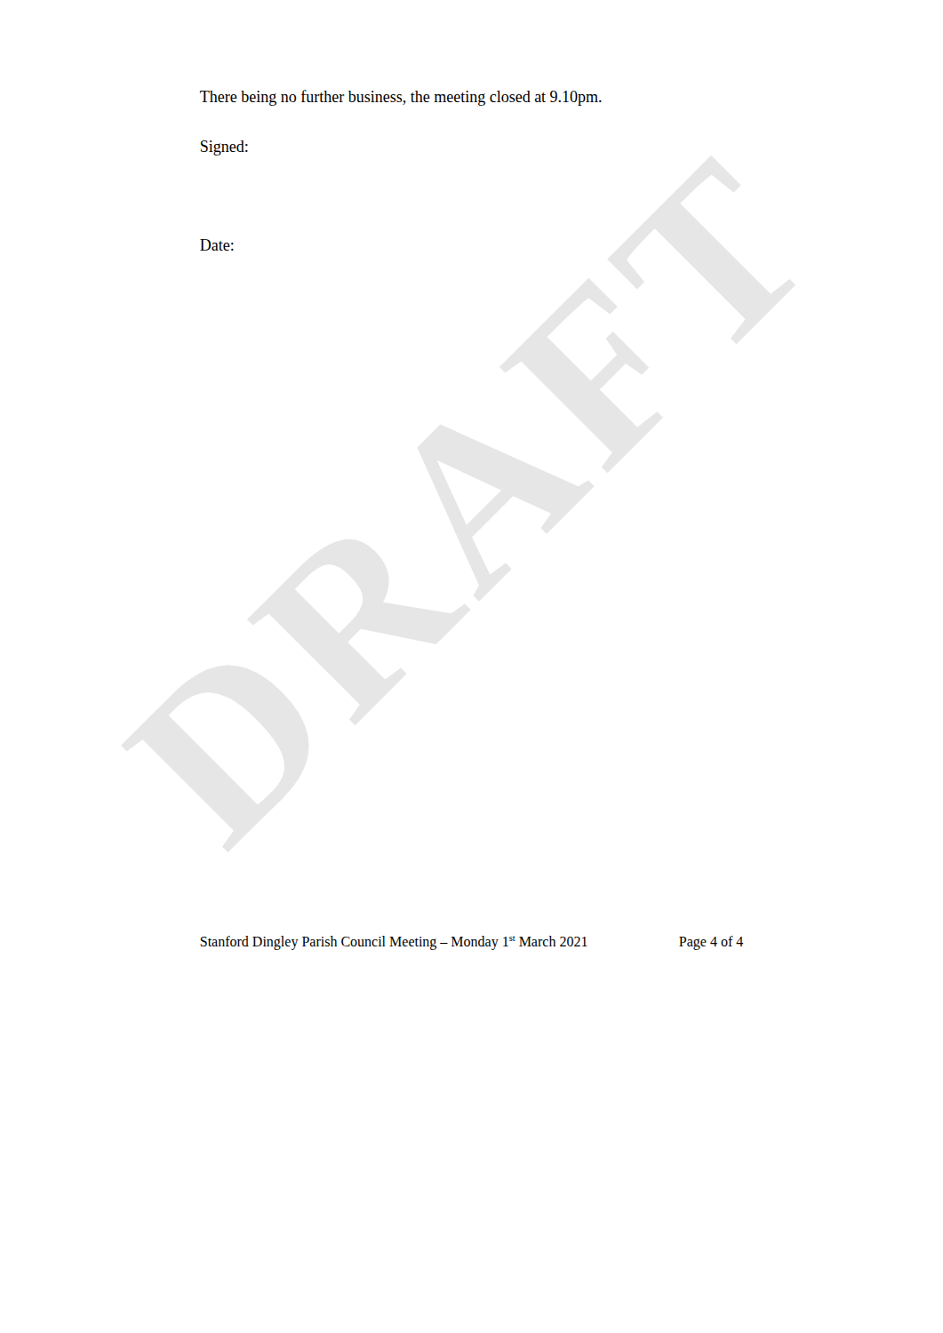DRAFT
There being no further business, the meeting closed at 9.10pm.
Signed:
Date:
Stanford Dingley Parish Council Meeting – Monday 1st March 2021
Page 4 of 4